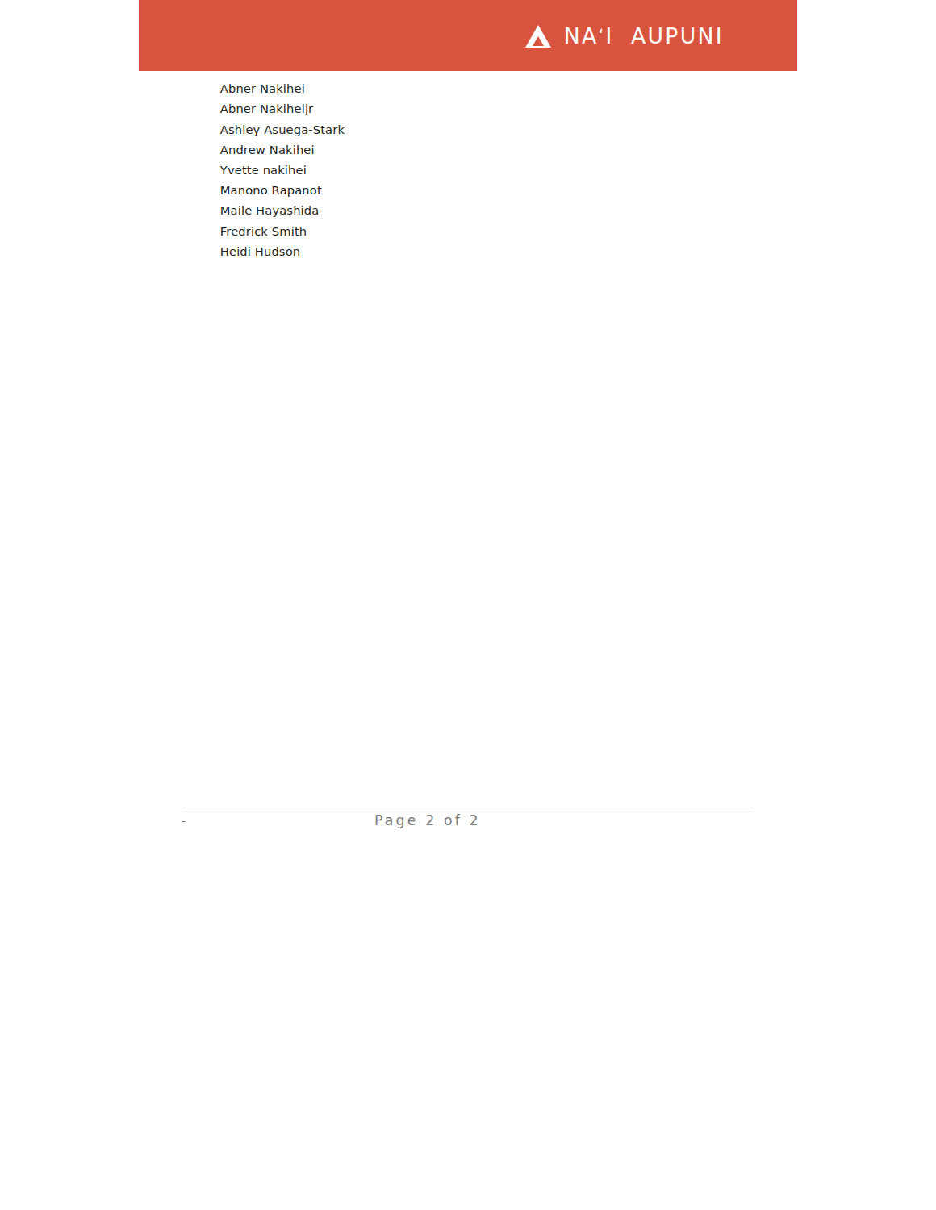NAʻI AUPUNI
Abner Nakihei
Abner Nakiheijr
Ashley Asuega-Stark
Andrew Nakihei
Yvette nakihei
Manono Rapanot
Maile Hayashida
Fredrick Smith
Heidi Hudson
- Page 2 of 2